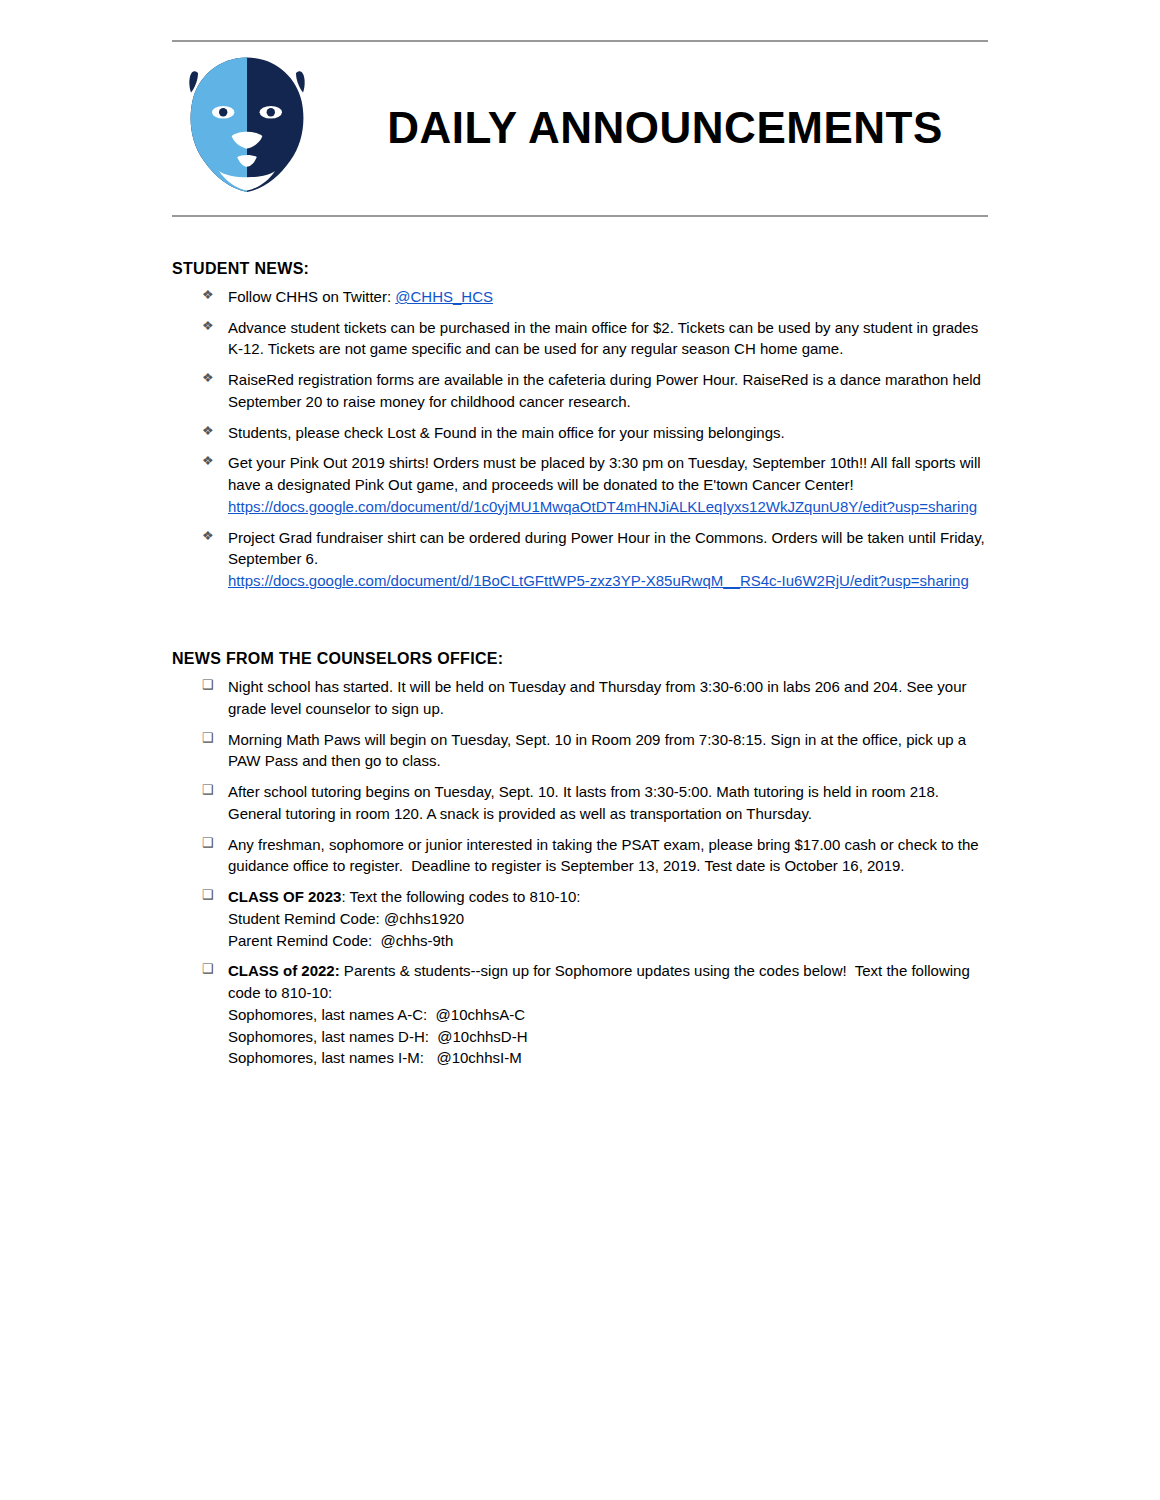DAILY ANNOUNCEMENTS
STUDENT NEWS:
Follow CHHS on Twitter: @CHHS_HCS
Advance student tickets can be purchased in the main office for $2. Tickets can be used by any student in grades K-12. Tickets are not game specific and can be used for any regular season CH home game.
RaiseRed registration forms are available in the cafeteria during Power Hour. RaiseRed is a dance marathon held September 20 to raise money for childhood cancer research.
Students, please check Lost & Found in the main office for your missing belongings.
Get your Pink Out 2019 shirts! Orders must be placed by 3:30 pm on Tuesday, September 10th!! All fall sports will have a designated Pink Out game, and proceeds will be donated to the E'town Cancer Center!
https://docs.google.com/document/d/1c0yjMU1MwqaOtDT4mHNJiALKLeqIyxs12WkJZqunU8Y/edit?usp=sharing
Project Grad fundraiser shirt can be ordered during Power Hour in the Commons. Orders will be taken until Friday, September 6.
https://docs.google.com/document/d/1BoCLtGFttWP5-zxz3YP-X85uRwqM__RS4c-Iu6W2RjU/edit?usp=sharing
NEWS FROM THE COUNSELORS OFFICE:
Night school has started. It will be held on Tuesday and Thursday from 3:30-6:00 in labs 206 and 204. See your grade level counselor to sign up.
Morning Math Paws will begin on Tuesday, Sept. 10 in Room 209 from 7:30-8:15. Sign in at the office, pick up a PAW Pass and then go to class.
After school tutoring begins on Tuesday, Sept. 10. It lasts from 3:30-5:00. Math tutoring is held in room 218. General tutoring in room 120. A snack is provided as well as transportation on Thursday.
Any freshman, sophomore or junior interested in taking the PSAT exam, please bring $17.00 cash or check to the guidance office to register. Deadline to register is September 13, 2019. Test date is October 16, 2019.
CLASS OF 2023: Text the following codes to 810-10:
Student Remind Code: @chhs1920
Parent Remind Code: @chhs-9th
CLASS of 2022: Parents & students--sign up for Sophomore updates using the codes below! Text the following code to 810-10:
Sophomores, last names A-C: @10chhsA-C
Sophomores, last names D-H: @10chhsD-H
Sophomores, last names I-M: @10chhsI-M